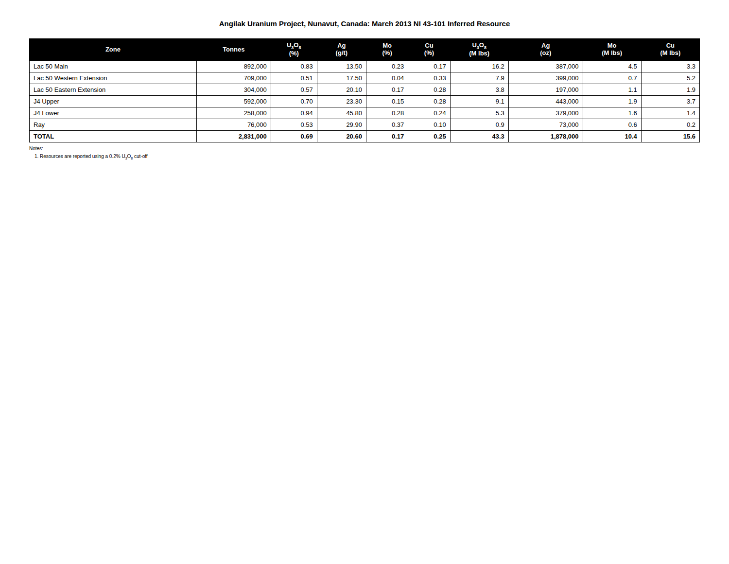Angilak Uranium Project, Nunavut, Canada: March 2013 NI 43-101 Inferred Resource
| Zone | Tonnes | U 3 O 8 (%) | Ag (g/t) | Mo (%) | Cu (%) | U 3 O 8 (M lbs) | Ag (oz) | Mo (M lbs) | Cu (M lbs) |
| --- | --- | --- | --- | --- | --- | --- | --- | --- | --- |
| Lac 50 Main | 892,000 | 0.83 | 13.50 | 0.23 | 0.17 | 16.2 | 387,000 | 4.5 | 3.3 |
| Lac 50 Western Extension | 709,000 | 0.51 | 17.50 | 0.04 | 0.33 | 7.9 | 399,000 | 0.7 | 5.2 |
| Lac 50 Eastern Extension | 304,000 | 0.57 | 20.10 | 0.17 | 0.28 | 3.8 | 197,000 | 1.1 | 1.9 |
| J4 Upper | 592,000 | 0.70 | 23.30 | 0.15 | 0.28 | 9.1 | 443,000 | 1.9 | 3.7 |
| J4 Lower | 258,000 | 0.94 | 45.80 | 0.28 | 0.24 | 5.3 | 379,000 | 1.6 | 1.4 |
| Ray | 76,000 | 0.53 | 29.90 | 0.37 | 0.10 | 0.9 | 73,000 | 0.6 | 0.2 |
| TOTAL | 2,831,000 | 0.69 | 20.60 | 0.17 | 0.25 | 43.3 | 1,878,000 | 10.4 | 15.6 |
Notes:
Resources are reported using a 0.2% U3O8 cut-off